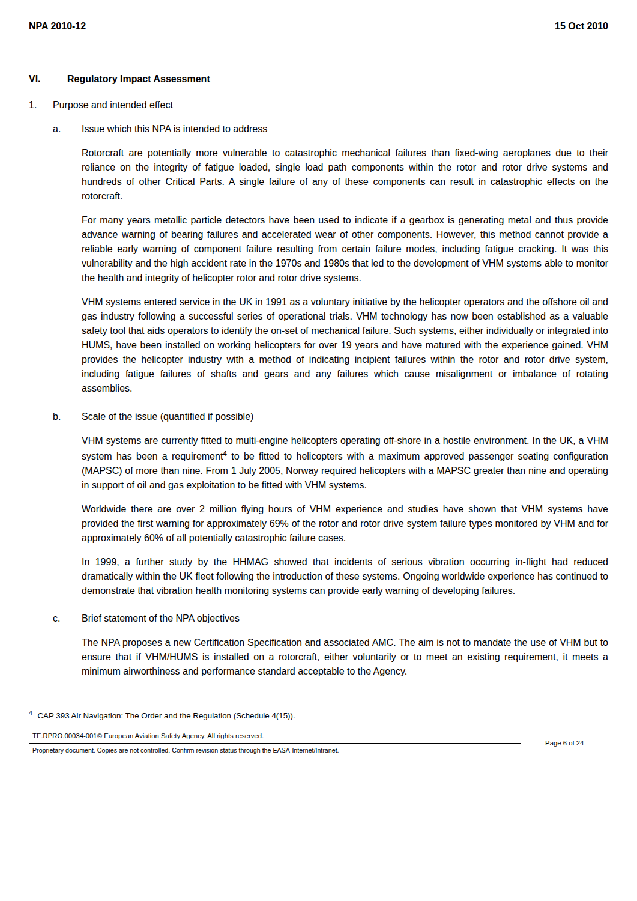NPA 2010-12 15 Oct 2010
VI. Regulatory Impact Assessment
Purpose and intended effect
Issue which this NPA is intended to address
Rotorcraft are potentially more vulnerable to catastrophic mechanical failures than fixed-wing aeroplanes due to their reliance on the integrity of fatigue loaded, single load path components within the rotor and rotor drive systems and hundreds of other Critical Parts. A single failure of any of these components can result in catastrophic effects on the rotorcraft.
For many years metallic particle detectors have been used to indicate if a gearbox is generating metal and thus provide advance warning of bearing failures and accelerated wear of other components. However, this method cannot provide a reliable early warning of component failure resulting from certain failure modes, including fatigue cracking. It was this vulnerability and the high accident rate in the 1970s and 1980s that led to the development of VHM systems able to monitor the health and integrity of helicopter rotor and rotor drive systems.
VHM systems entered service in the UK in 1991 as a voluntary initiative by the helicopter operators and the offshore oil and gas industry following a successful series of operational trials. VHM technology has now been established as a valuable safety tool that aids operators to identify the on-set of mechanical failure. Such systems, either individually or integrated into HUMS, have been installed on working helicopters for over 19 years and have matured with the experience gained. VHM provides the helicopter industry with a method of indicating incipient failures within the rotor and rotor drive system, including fatigue failures of shafts and gears and any failures which cause misalignment or imbalance of rotating assemblies.
Scale of the issue (quantified if possible)
VHM systems are currently fitted to multi-engine helicopters operating off-shore in a hostile environment. In the UK, a VHM system has been a requirement4 to be fitted to helicopters with a maximum approved passenger seating configuration (MAPSC) of more than nine. From 1 July 2005, Norway required helicopters with a MAPSC greater than nine and operating in support of oil and gas exploitation to be fitted with VHM systems.
Worldwide there are over 2 million flying hours of VHM experience and studies have shown that VHM systems have provided the first warning for approximately 69% of the rotor and rotor drive system failure types monitored by VHM and for approximately 60% of all potentially catastrophic failure cases.
In 1999, a further study by the HHMAG showed that incidents of serious vibration occurring in-flight had reduced dramatically within the UK fleet following the introduction of these systems. Ongoing worldwide experience has continued to demonstrate that vibration health monitoring systems can provide early warning of developing failures.
Brief statement of the NPA objectives
The NPA proposes a new Certification Specification and associated AMC. The aim is not to mandate the use of VHM but to ensure that if VHM/HUMS is installed on a rotorcraft, either voluntarily or to meet an existing requirement, it meets a minimum airworthiness and performance standard acceptable to the Agency.
4 CAP 393 Air Navigation: The Order and the Regulation (Schedule 4(15)).
| TE.RPRO.00034-001© European Aviation Safety Agency. All rights reserved. | Page 6 of 24 |
| Proprietary document. Copies are not controlled. Confirm revision status through the EASA-Internet/Intranet. |